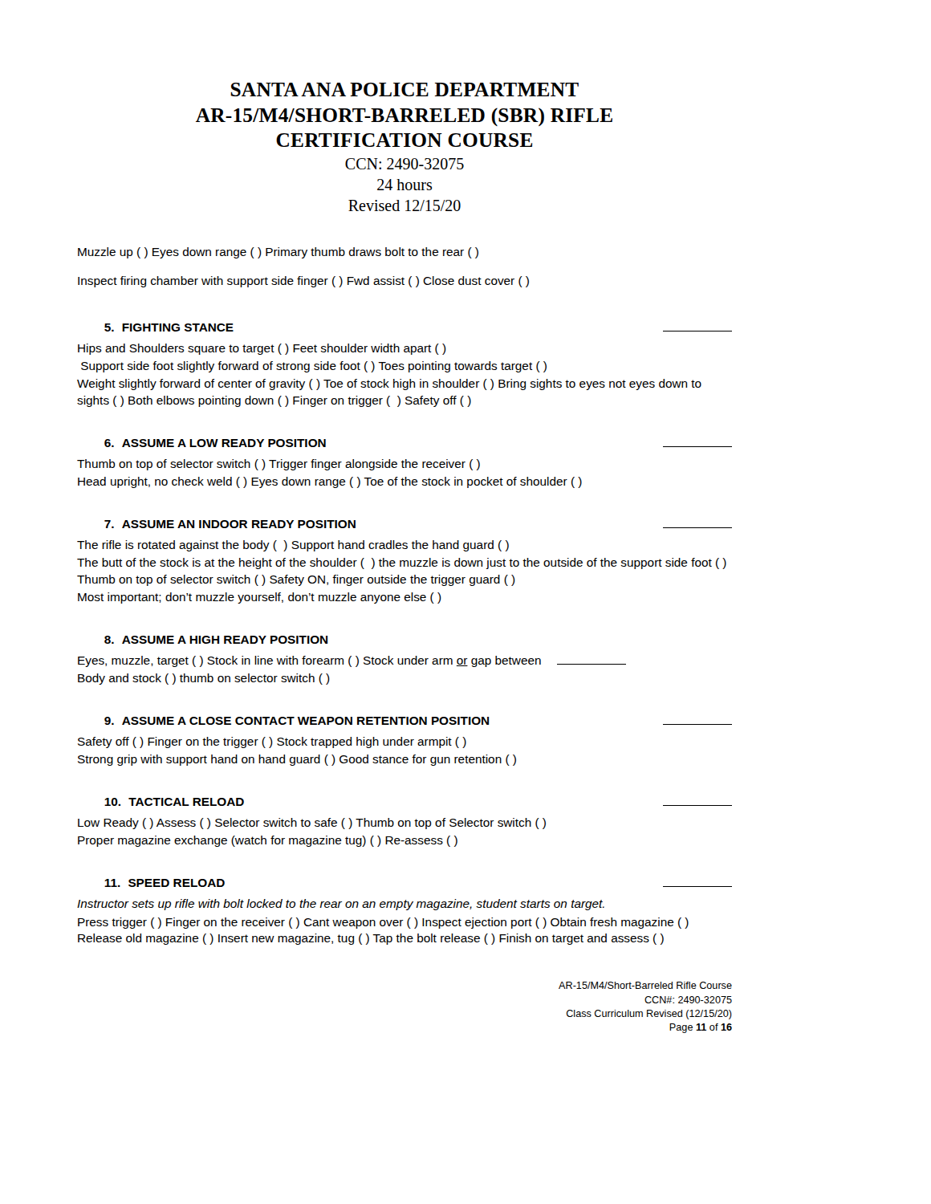SANTA ANA POLICE DEPARTMENT
AR-15/M4/SHORT-BARRELED (SBR) RIFLE
CERTIFICATION COURSE
CCN: 2490-32075
24 hours
Revised 12/15/20
Muzzle up ( ) Eyes down range ( ) Primary thumb draws bolt to the rear ( )
Inspect firing chamber with support side finger ( ) Fwd assist ( ) Close dust cover ( )
5. Fighting Stance
Hips and Shoulders square to target ( ) Feet shoulder width apart ( )
Support side foot slightly forward of strong side foot ( ) Toes pointing towards target ( )
Weight slightly forward of center of gravity ( ) Toe of stock high in shoulder ( ) Bring sights to eyes not eyes down to sights ( ) Both elbows pointing down ( ) Finger on trigger ( ) Safety off ( )
6. Assume a Low Ready Position
Thumb on top of selector switch ( ) Trigger finger alongside the receiver ( )
Head upright, no check weld ( ) Eyes down range ( ) Toe of the stock in pocket of shoulder ( )
7. Assume an Indoor Ready Position
The rifle is rotated against the body ( ) Support hand cradles the hand guard ( )
The butt of the stock is at the height of the shoulder ( ) the muzzle is down just to the outside of the support side foot ( ) Thumb on top of selector switch ( ) Safety ON, finger outside the trigger guard ( )
Most important; don’t muzzle yourself, don’t muzzle anyone else ( )
8. Assume a High Ready Position
Eyes, muzzle, target ( ) Stock in line with forearm ( ) Stock under arm or gap between
Body and stock ( ) thumb on selector switch ( )
9. Assume a Close Contact Weapon Retention Position
Safety off ( ) Finger on the trigger ( ) Stock trapped high under armpit ( )
Strong grip with support hand on hand guard ( ) Good stance for gun retention ( )
10. Tactical Reload
Low Ready ( ) Assess ( ) Selector switch to safe ( ) Thumb on top of Selector switch ( )
Proper magazine exchange (watch for magazine tug) ( ) Re-assess ( )
11. Speed Reload
Instructor sets up rifle with bolt locked to the rear on an empty magazine, student starts on target.
Press trigger ( ) Finger on the receiver ( ) Cant weapon over ( ) Inspect ejection port ( ) Obtain fresh magazine ( ) Release old magazine ( ) Insert new magazine, tug ( ) Tap the bolt release ( ) Finish on target and assess ( )
AR-15/M4/Short-Barreled Rifle Course
CCN#: 2490-32075
Class Curriculum Revised (12/15/20)
Page 11 of 16